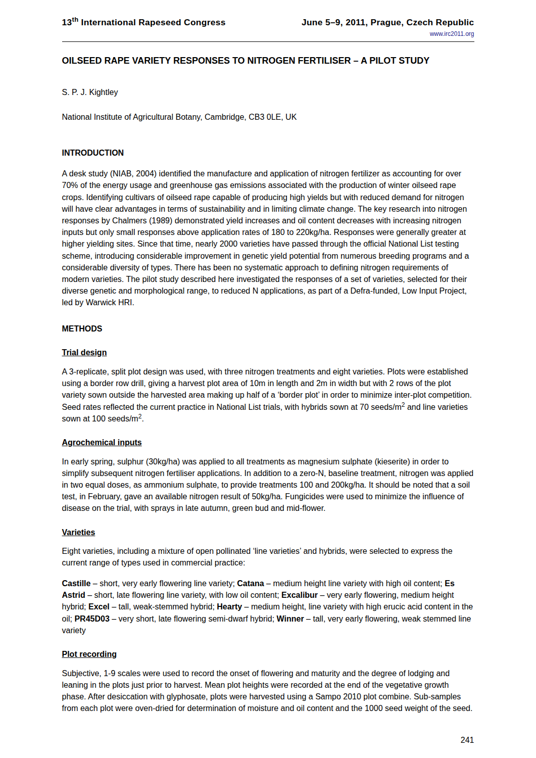13th International Rapeseed Congress June 5–9, 2011, Prague, Czech Republic
www.irc2011.org
Oilseed rape variety responses to nitrogen fertiliser – a pilot study
S. P. J. Kightley
National Institute of Agricultural Botany, Cambridge, CB3 0LE, UK
Introduction
A desk study (NIAB, 2004) identified the manufacture and application of nitrogen fertilizer as accounting for over 70% of the energy usage and greenhouse gas emissions associated with the production of winter oilseed rape crops. Identifying cultivars of oilseed rape capable of producing high yields but with reduced demand for nitrogen will have clear advantages in terms of sustainability and in limiting climate change. The key research into nitrogen responses by Chalmers (1989) demonstrated yield increases and oil content decreases with increasing nitrogen inputs but only small responses above application rates of 180 to 220kg/ha. Responses were generally greater at higher yielding sites. Since that time, nearly 2000 varieties have passed through the official National List testing scheme, introducing considerable improvement in genetic yield potential from numerous breeding programs and a considerable diversity of types. There has been no systematic approach to defining nitrogen requirements of modern varieties. The pilot study described here investigated the responses of a set of varieties, selected for their diverse genetic and morphological range, to reduced N applications, as part of a Defra-funded, Low Input Project, led by Warwick HRI.
Methods
Trial design
A 3-replicate, split plot design was used, with three nitrogen treatments and eight varieties. Plots were established using a border row drill, giving a harvest plot area of 10m in length and 2m in width but with 2 rows of the plot variety sown outside the harvested area making up half of a ‘border plot’ in order to minimize inter-plot competition. Seed rates reflected the current practice in National List trials, with hybrids sown at 70 seeds/m2 and line varieties sown at 100 seeds/m2.
Agrochemical inputs
In early spring, sulphur (30kg/ha) was applied to all treatments as magnesium sulphate (kieserite) in order to simplify subsequent nitrogen fertiliser applications. In addition to a zero-N, baseline treatment, nitrogen was applied in two equal doses, as ammonium sulphate, to provide treatments 100 and 200kg/ha. It should be noted that a soil test, in February, gave an available nitrogen result of 50kg/ha. Fungicides were used to minimize the influence of disease on the trial, with sprays in late autumn, green bud and mid-flower.
Varieties
Eight varieties, including a mixture of open pollinated ‘line varieties’ and hybrids, were selected to express the current range of types used in commercial practice:
Castille – short, very early flowering line variety; Catana – medium height line variety with high oil content; Es Astrid – short, late flowering line variety, with low oil content; Excalibur – very early flowering, medium height hybrid; Excel – tall, weak-stemmed hybrid; Hearty – medium height, line variety with high erucic acid content in the oil; PR45D03 – very short, late flowering semi-dwarf hybrid; Winner – tall, very early flowering, weak stemmed line variety
Plot recording
Subjective, 1-9 scales were used to record the onset of flowering and maturity and the degree of lodging and leaning in the plots just prior to harvest. Mean plot heights were recorded at the end of the vegetative growth phase. After desiccation with glyphosate, plots were harvested using a Sampo 2010 plot combine. Sub-samples from each plot were oven-dried for determination of moisture and oil content and the 1000 seed weight of the seed.
241